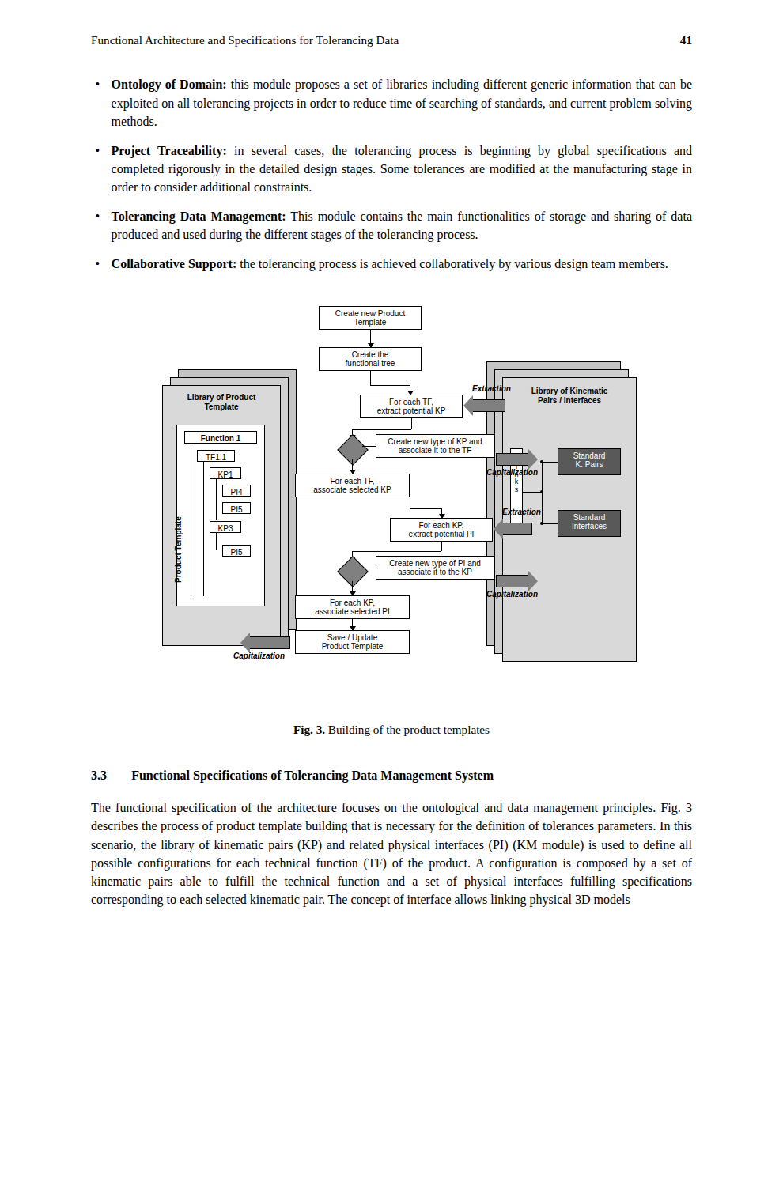Functional Architecture and Specifications for Tolerancing Data 41
Ontology of Domain: this module proposes a set of libraries including different generic information that can be exploited on all tolerancing projects in order to reduce time of searching of standards, and current problem solving methods.
Project Traceability: in several cases, the tolerancing process is beginning by global specifications and completed rigorously in the detailed design stages. Some tolerances are modified at the manufacturing stage in order to consider additional constraints.
Tolerancing Data Management: This module contains the main functionalities of storage and sharing of data produced and used during the different stages of the tolerancing process.
Collaborative Support: the tolerancing process is achieved collaboratively by various design team members.
Library of Product
Template
Product Template
Function 1
TF1.1
KP1
PI4
PI5
KP3
PI5
Library of Kinematic
Pairs / Interfaces
L
i
n
k
s
Standard
K. Pairs
Standard
Interfaces
Create new Product
Template
Create the
functional tree
For each TF,
extract potential KP
Extraction
Create new type of KP and
associate it to the TF
Capitalization
For each TF,
associate selected KP
For each KP,
extract potential PI
Extraction
Create new type of PI and
associate it to the KP
Capitalization
For each KP,
associate selected PI
Save / Update
Product Template
Capitalization
Fig. 3. Building of the product templates
3.3 Functional Specifications of Tolerancing Data Management System
The functional specification of the architecture focuses on the ontological and data management principles. Fig. 3 describes the process of product template building that is necessary for the definition of tolerances parameters. In this scenario, the library of kinematic pairs (KP) and related physical interfaces (PI) (KM module) is used to define all possible configurations for each technical function (TF) of the product. A configuration is composed by a set of kinematic pairs able to fulfill the technical function and a set of physical interfaces fulfilling specifications corresponding to each selected kinematic pair. The concept of interface allows linking physical 3D models